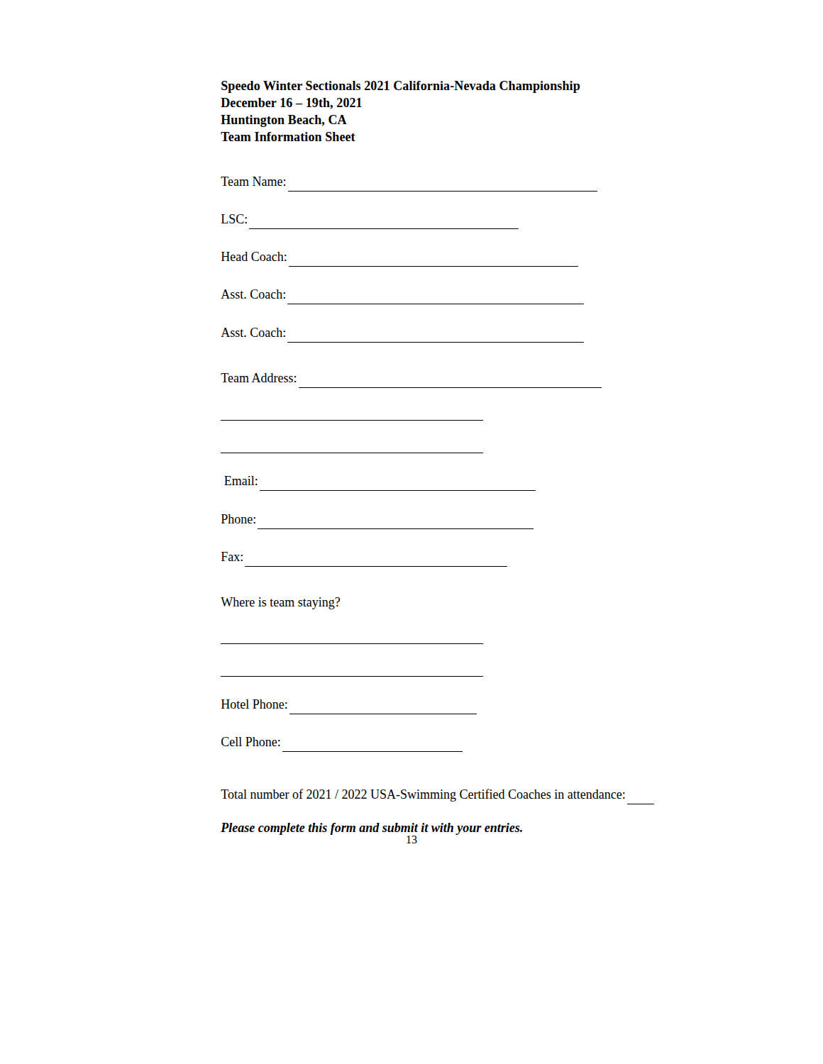Speedo Winter Sectionals 2021 California-Nevada Championship
December 16 – 19th, 2021
Huntington Beach, CA
Team Information Sheet
Team Name:
LSC:
Head Coach:
Asst. Coach:
Asst. Coach:
Team Address:
Email:
Phone:
Fax:
Where is team staying?
Hotel Phone:
Cell Phone:
Total number of 2021 / 2022 USA-Swimming Certified Coaches in attendance:
Please complete this form and submit it with your entries.
13